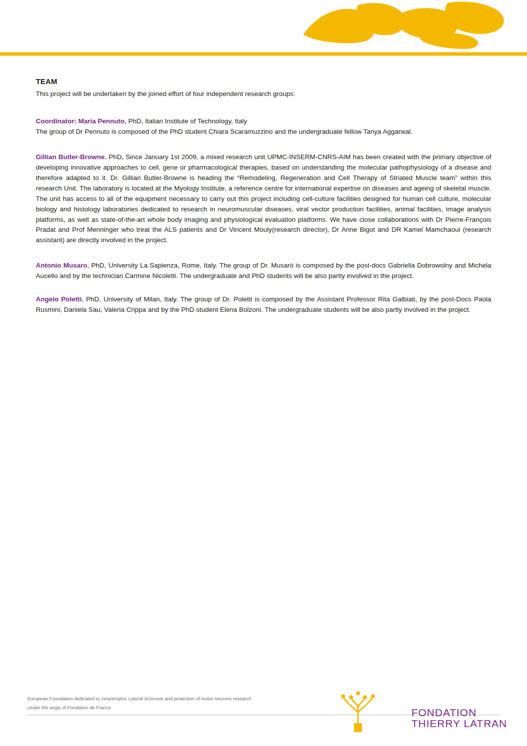TEAM
This project will be undertaken by the joined effort of four independent research groups:
Coordinator: Maria Pennuto, PhD, Italian Institute of Technology, Italy
The group of Dr Pennuto is composed of the PhD student Chiara Scaramuzzino and the undergraduate fellow Tanya Aggarwal.
Gillian Butler-Browne, PhD, Since January 1st 2009, a mixed research unit UPMC-INSERM-CNRS-AIM has been created with the primary objective of developing innovative approaches to cell, gene or pharmacological therapies, based on understanding the molecular pathophysiology of a disease and therefore adapted to it. Dr. Gillian Butler-Browne is heading the “Remodeling, Regeneration and Cell Therapy of Striated Muscle team” within this research Unit. The laboratory is located at the Myology Institute, a reference centre for international expertise on diseases and ageing of skeletal muscle. The unit has access to all of the equipment necessary to carry out this project including cell-culture facilities designed for human cell culture, molecular biology and histology laboratories dedicated to research in neuromuscular diseases, viral vector production facilities, animal facilities, image analysis platforms, as well as state-of-the-art whole body imaging and physiological evaluation platforms. We have close collaborations with Dr Pierre-François Pradat and Prof Menninger who treat the ALS patients and Dr Vincent Mouly(research director), Dr Anne Bigot and DR Kamel Mamchaoui (research assistant) are directly involved in the project.
Antonio Musaro, PhD, University La Sapienza, Rome, Italy. The group of Dr. Musarò is composed by the post-docs Gabriella Dobrowolny and Michela Aucello and by the technician Carmine Nicoletti. The undergraduate and PhD students will be also partly involved in the project.
Angelo Poletti, PhD, University of Milan, Italy. The group of Dr. Poletti is composed by the Assistant Professor Rita Galbiati, by the post-Docs Paola Rusmini, Daniela Sau, Valeria Crippa and by the PhD student Elena Bolzoni. The undergraduate students will be also partly involved in the project.
European Foundation dedicated to Amyotrophic Lateral Sclerosis and protection of motor neurons research Under the aegis of Fondation de France
FONDATION THIERRY LATRAN